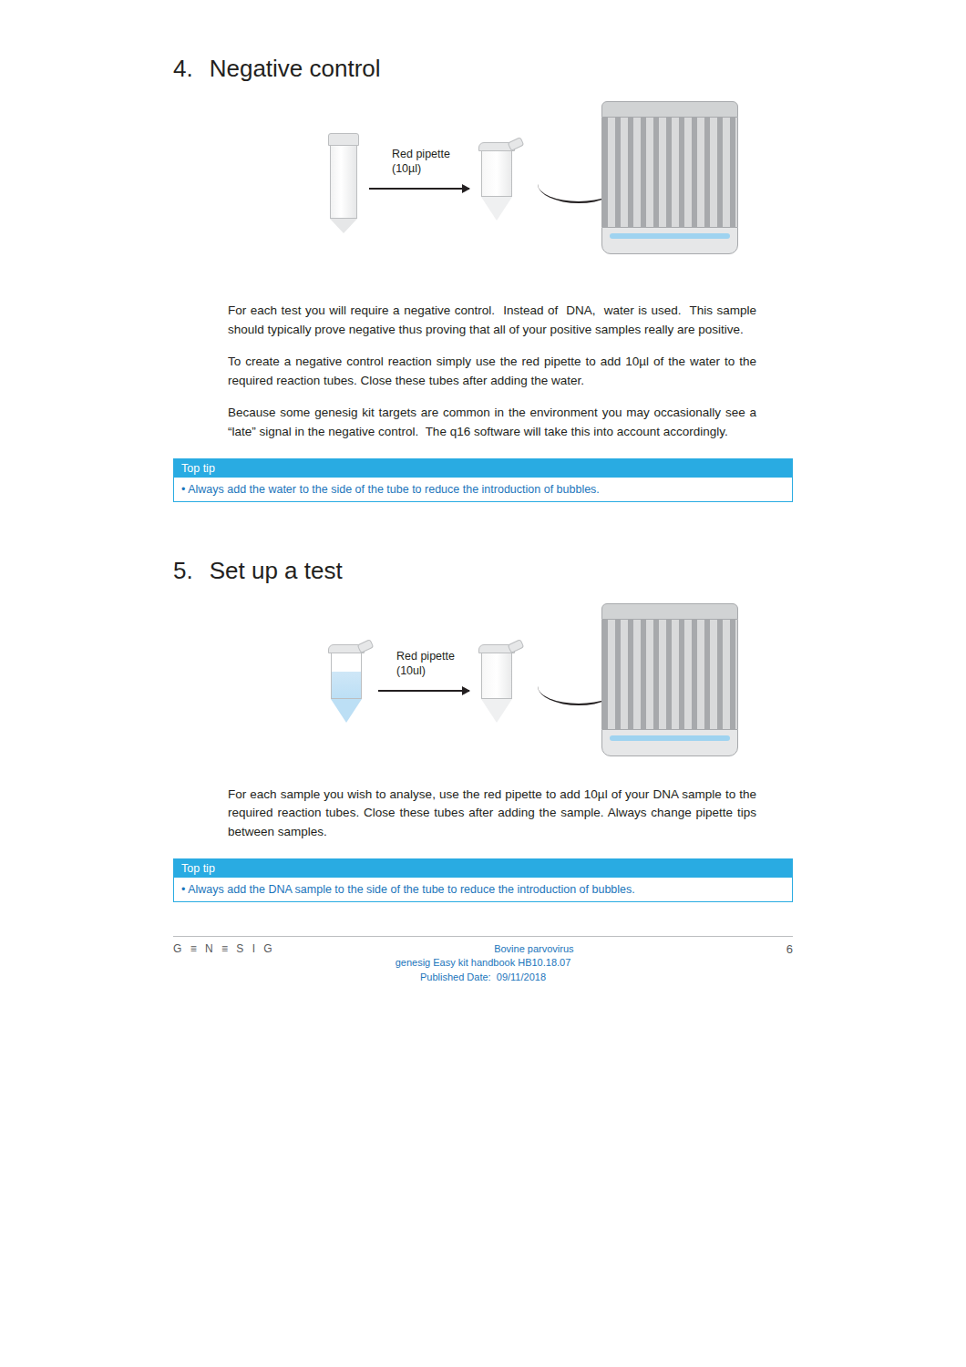4. Negative control
Red pipette
(10µl)
For each test you will require a negative control. Instead of DNA, water is used. This sample should typically prove negative thus proving that all of your positive samples really are positive.
To create a negative control reaction simply use the red pipette to add 10µl of the water to the required reaction tubes. Close these tubes after adding the water.
Because some genesig kit targets are common in the environment you may occasionally see a “late” signal in the negative control. The q16 software will take this into account accordingly.
Top tip
• Always add the water to the side of the tube to reduce the introduction of bubbles.
5. Set up a test
Red pipette
(10ul)
For each sample you wish to analyse, use the red pipette to add 10µl of your DNA sample to the required reaction tubes. Close these tubes after adding the sample. Always change pipette tips between samples.
Top tip
• Always add the DNA sample to the side of the tube to reduce the introduction of bubbles.
G ≡ N ≡ S I G
Bovine parvovirus
genesig Easy kit handbook HB10.18.07
Published Date: 09/11/2018
6